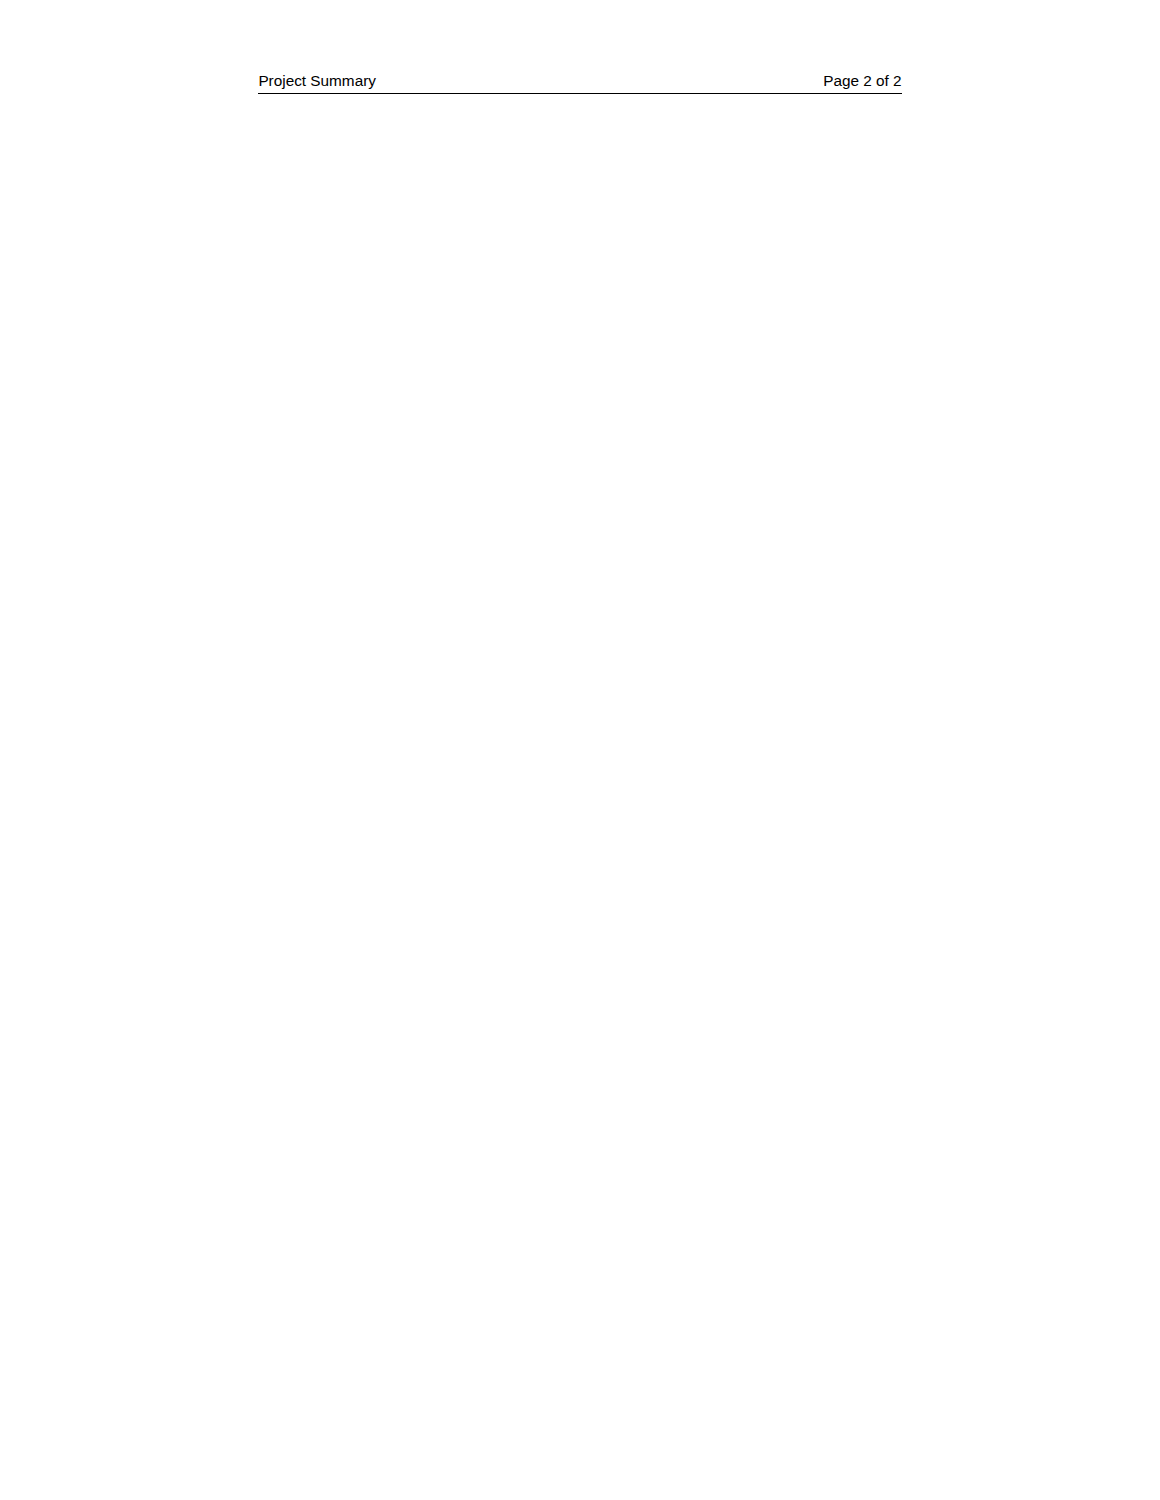Project Summary
Page 2 of 2